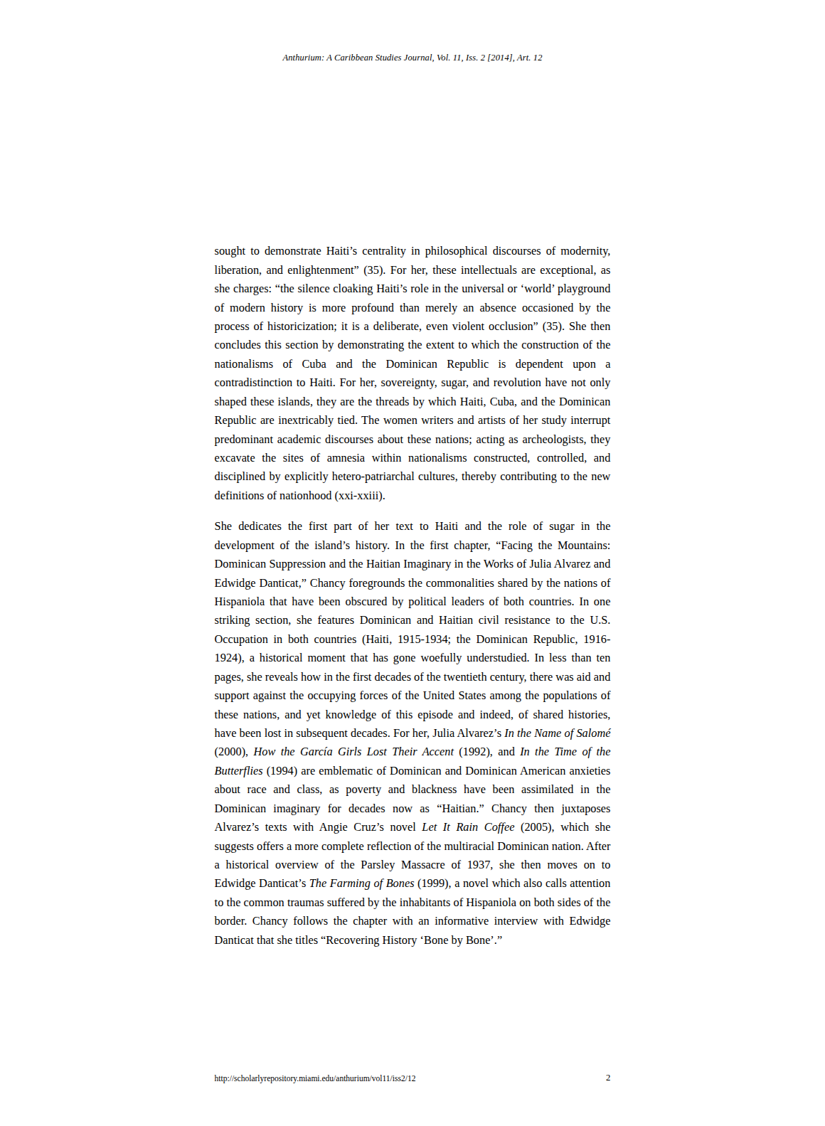Anthurium: A Caribbean Studies Journal, Vol. 11, Iss. 2 [2014], Art. 12
sought to demonstrate Haiti’s centrality in philosophical discourses of modernity, liberation, and enlightenment” (35). For her, these intellectuals are exceptional, as she charges: “the silence cloaking Haiti’s role in the universal or ‘world’ playground of modern history is more profound than merely an absence occasioned by the process of historicization; it is a deliberate, even violent occlusion” (35). She then concludes this section by demonstrating the extent to which the construction of the nationalisms of Cuba and the Dominican Republic is dependent upon a contradistinction to Haiti. For her, sovereignty, sugar, and revolution have not only shaped these islands, they are the threads by which Haiti, Cuba, and the Dominican Republic are inextricably tied. The women writers and artists of her study interrupt predominant academic discourses about these nations; acting as archeologists, they excavate the sites of amnesia within nationalisms constructed, controlled, and disciplined by explicitly hetero-patriarchal cultures, thereby contributing to the new definitions of nationhood (xxi-xxiii).
She dedicates the first part of her text to Haiti and the role of sugar in the development of the island’s history. In the first chapter, “Facing the Mountains: Dominican Suppression and the Haitian Imaginary in the Works of Julia Alvarez and Edwidge Danticat,” Chancy foregrounds the commonalities shared by the nations of Hispaniola that have been obscured by political leaders of both countries. In one striking section, she features Dominican and Haitian civil resistance to the U.S. Occupation in both countries (Haiti, 1915-1934; the Dominican Republic, 1916-1924), a historical moment that has gone woefully understudied. In less than ten pages, she reveals how in the first decades of the twentieth century, there was aid and support against the occupying forces of the United States among the populations of these nations, and yet knowledge of this episode and indeed, of shared histories, have been lost in subsequent decades. For her, Julia Alvarez’s In the Name of Salomé (2000), How the García Girls Lost Their Accent (1992), and In the Time of the Butterflies (1994) are emblematic of Dominican and Dominican American anxieties about race and class, as poverty and blackness have been assimilated in the Dominican imaginary for decades now as “Haitian.” Chancy then juxtaposes Alvarez’s texts with Angie Cruz’s novel Let It Rain Coffee (2005), which she suggests offers a more complete reflection of the multiracial Dominican nation. After a historical overview of the Parsley Massacre of 1937, she then moves on to Edwidge Danticat’s The Farming of Bones (1999), a novel which also calls attention to the common traumas suffered by the inhabitants of Hispaniola on both sides of the border. Chancy follows the chapter with an informative interview with Edwidge Danticat that she titles “Recovering History ‘Bone by Bone’.”
http://scholarlyrepository.miami.edu/anthurium/vol11/iss2/12 2